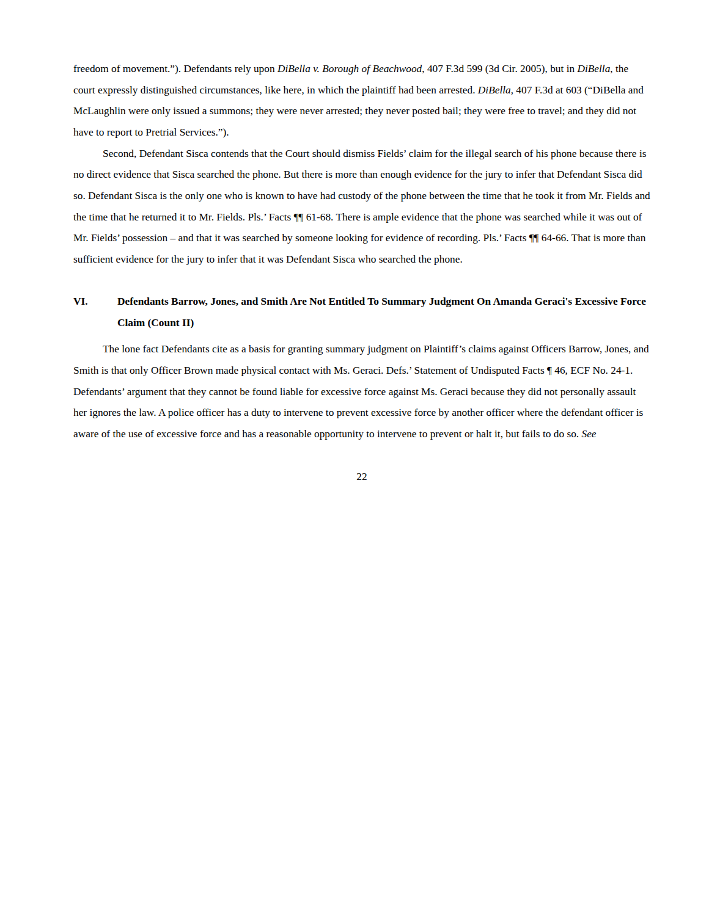freedom of movement.”). Defendants rely upon DiBella v. Borough of Beachwood, 407 F.3d 599 (3d Cir. 2005), but in DiBella, the court expressly distinguished circumstances, like here, in which the plaintiff had been arrested. DiBella, 407 F.3d at 603 (“DiBella and McLaughlin were only issued a summons; they were never arrested; they never posted bail; they were free to travel; and they did not have to report to Pretrial Services.”).
Second, Defendant Sisca contends that the Court should dismiss Fields’ claim for the illegal search of his phone because there is no direct evidence that Sisca searched the phone. But there is more than enough evidence for the jury to infer that Defendant Sisca did so. Defendant Sisca is the only one who is known to have had custody of the phone between the time that he took it from Mr. Fields and the time that he returned it to Mr. Fields. Pls.’ Facts ¶¶ 61-68. There is ample evidence that the phone was searched while it was out of Mr. Fields’ possession – and that it was searched by someone looking for evidence of recording. Pls.’ Facts ¶¶ 64-66. That is more than sufficient evidence for the jury to infer that it was Defendant Sisca who searched the phone.
VI.
Defendants Barrow, Jones, and Smith Are Not Entitled To Summary Judgment On Amanda Geraci's Excessive Force Claim (Count II)
The lone fact Defendants cite as a basis for granting summary judgment on Plaintiff’s claims against Officers Barrow, Jones, and Smith is that only Officer Brown made physical contact with Ms. Geraci. Defs.’ Statement of Undisputed Facts ¶ 46, ECF No. 24-1. Defendants’ argument that they cannot be found liable for excessive force against Ms. Geraci because they did not personally assault her ignores the law. A police officer has a duty to intervene to prevent excessive force by another officer where the defendant officer is aware of the use of excessive force and has a reasonable opportunity to intervene to prevent or halt it, but fails to do so. See
22